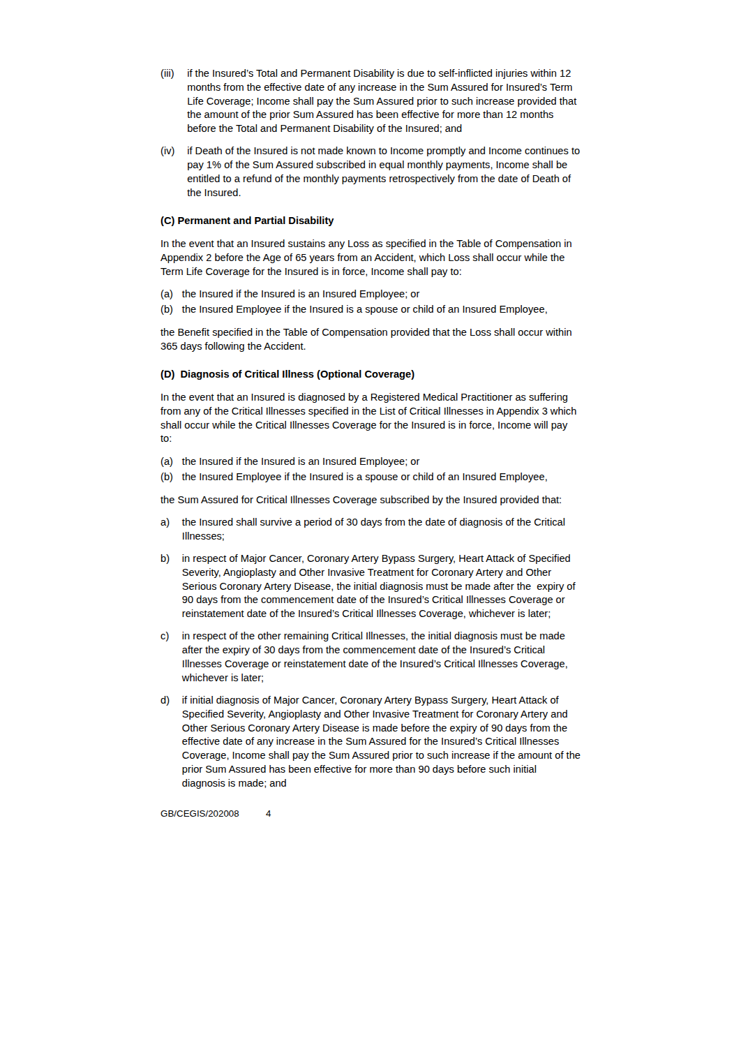(iii) if the Insured’s Total and Permanent Disability is due to self-inflicted injuries within 12 months from the effective date of any increase in the Sum Assured for Insured’s Term Life Coverage; Income shall pay the Sum Assured prior to such increase provided that the amount of the prior Sum Assured has been effective for more than 12 months before the Total and Permanent Disability of the Insured; and
(iv) if Death of the Insured is not made known to Income promptly and Income continues to pay 1% of the Sum Assured subscribed in equal monthly payments, Income shall be entitled to a refund of the monthly payments retrospectively from the date of Death of the Insured.
(C) Permanent and Partial Disability
In the event that an Insured sustains any Loss as specified in the Table of Compensation in Appendix 2 before the Age of 65 years from an Accident, which Loss shall occur while the Term Life Coverage for the Insured is in force, Income shall pay to:
(a) the Insured if the Insured is an Insured Employee; or
(b) the Insured Employee if the Insured is a spouse or child of an Insured Employee,
the Benefit specified in the Table of Compensation provided that the Loss shall occur within 365 days following the Accident.
(D) Diagnosis of Critical Illness (Optional Coverage)
In the event that an Insured is diagnosed by a Registered Medical Practitioner as suffering from any of the Critical Illnesses specified in the List of Critical Illnesses in Appendix 3 which shall occur while the Critical Illnesses Coverage for the Insured is in force, Income will pay to:
(a) the Insured if the Insured is an Insured Employee; or
(b) the Insured Employee if the Insured is a spouse or child of an Insured Employee,
the Sum Assured for Critical Illnesses Coverage subscribed by the Insured provided that:
a) the Insured shall survive a period of 30 days from the date of diagnosis of the Critical Illnesses;
b) in respect of Major Cancer, Coronary Artery Bypass Surgery, Heart Attack of Specified Severity, Angioplasty and Other Invasive Treatment for Coronary Artery and Other Serious Coronary Artery Disease, the initial diagnosis must be made after the expiry of 90 days from the commencement date of the Insured’s Critical Illnesses Coverage or reinstatement date of the Insured’s Critical Illnesses Coverage, whichever is later;
c) in respect of the other remaining Critical Illnesses, the initial diagnosis must be made after the expiry of 30 days from the commencement date of the Insured’s Critical Illnesses Coverage or reinstatement date of the Insured’s Critical Illnesses Coverage, whichever is later;
d) if initial diagnosis of Major Cancer, Coronary Artery Bypass Surgery, Heart Attack of Specified Severity, Angioplasty and Other Invasive Treatment for Coronary Artery and Other Serious Coronary Artery Disease is made before the expiry of 90 days from the effective date of any increase in the Sum Assured for the Insured’s Critical Illnesses Coverage, Income shall pay the Sum Assured prior to such increase if the amount of the prior Sum Assured has been effective for more than 90 days before such initial diagnosis is made; and
GB/CEGIS/202008 4